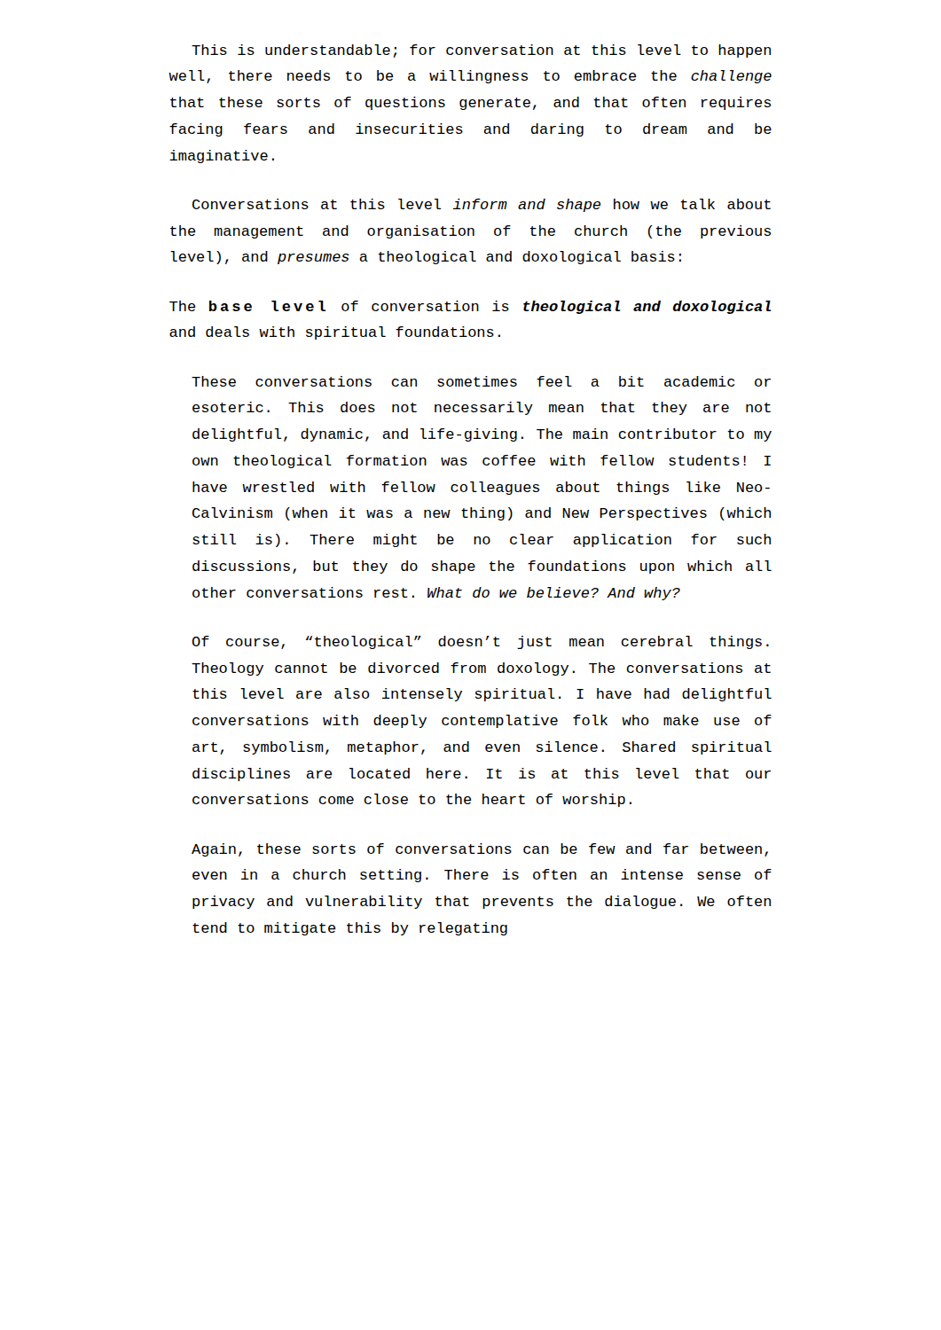This is understandable; for conversation at this level to happen well, there needs to be a willingness to embrace the challenge that these sorts of questions generate, and that often requires facing fears and insecurities and daring to dream and be imaginative.
Conversations at this level inform and shape how we talk about the management and organisation of the church (the previous level), and presumes a theological and doxological basis:
The base level of conversation is theological and doxological and deals with spiritual foundations.
These conversations can sometimes feel a bit academic or esoteric. This does not necessarily mean that they are not delightful, dynamic, and life-giving. The main contributor to my own theological formation was coffee with fellow students! I have wrestled with fellow colleagues about things like Neo-Calvinism (when it was a new thing) and New Perspectives (which still is). There might be no clear application for such discussions, but they do shape the foundations upon which all other conversations rest. What do we believe? And why?
Of course, “theological” doesn’t just mean cerebral things. Theology cannot be divorced from doxology. The conversations at this level are also intensely spiritual. I have had delightful conversations with deeply contemplative folk who make use of art, symbolism, metaphor, and even silence. Shared spiritual disciplines are located here. It is at this level that our conversations come close to the heart of worship.
Again, these sorts of conversations can be few and far between, even in a church setting. There is often an intense sense of privacy and vulnerability that prevents the dialogue. We often tend to mitigate this by relegating